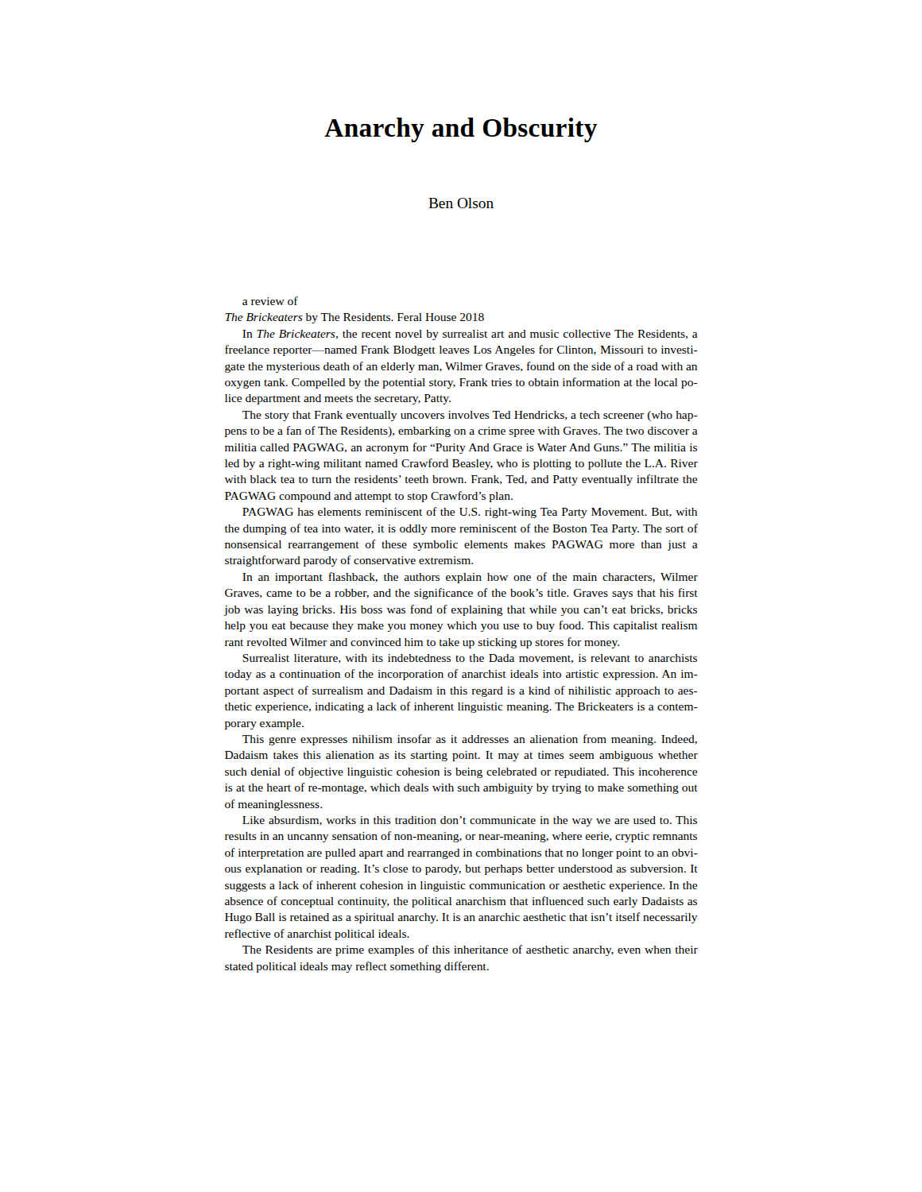Anarchy and Obscurity
Ben Olson
a review of
The Brickeaters by The Residents. Feral House 2018
In The Brickeaters, the recent novel by surrealist art and music collective The Residents, a freelance reporter—named Frank Blodgett leaves Los Angeles for Clinton, Missouri to investigate the mysterious death of an elderly man, Wilmer Graves, found on the side of a road with an oxygen tank. Compelled by the potential story, Frank tries to obtain information at the local police department and meets the secretary, Patty.
The story that Frank eventually uncovers involves Ted Hendricks, a tech screener (who happens to be a fan of The Residents), embarking on a crime spree with Graves. The two discover a militia called PAGWAG, an acronym for “Purity And Grace is Water And Guns.” The militia is led by a right-wing militant named Crawford Beasley, who is plotting to pollute the L.A. River with black tea to turn the residents’ teeth brown. Frank, Ted, and Patty eventually infiltrate the PAGWAG compound and attempt to stop Crawford’s plan.
PAGWAG has elements reminiscent of the U.S. right-wing Tea Party Movement. But, with the dumping of tea into water, it is oddly more reminiscent of the Boston Tea Party. The sort of nonsensical rearrangement of these symbolic elements makes PAGWAG more than just a straightforward parody of conservative extremism.
In an important flashback, the authors explain how one of the main characters, Wilmer Graves, came to be a robber, and the significance of the book’s title. Graves says that his first job was laying bricks. His boss was fond of explaining that while you can’t eat bricks, bricks help you eat because they make you money which you use to buy food. This capitalist realism rant revolted Wilmer and convinced him to take up sticking up stores for money.
Surrealist literature, with its indebtedness to the Dada movement, is relevant to anarchists today as a continuation of the incorporation of anarchist ideals into artistic expression. An important aspect of surrealism and Dadaism in this regard is a kind of nihilistic approach to aesthetic experience, indicating a lack of inherent linguistic meaning. The Brickeaters is a contemporary example.
This genre expresses nihilism insofar as it addresses an alienation from meaning. Indeed, Dadaism takes this alienation as its starting point. It may at times seem ambiguous whether such denial of objective linguistic cohesion is being celebrated or repudiated. This incoherence is at the heart of re-montage, which deals with such ambiguity by trying to make something out of meaninglessness.
Like absurdism, works in this tradition don’t communicate in the way we are used to. This results in an uncanny sensation of non-meaning, or near-meaning, where eerie, cryptic remnants of interpretation are pulled apart and rearranged in combinations that no longer point to an obvious explanation or reading. It’s close to parody, but perhaps better understood as subversion. It suggests a lack of inherent cohesion in linguistic communication or aesthetic experience. In the absence of conceptual continuity, the political anarchism that influenced such early Dadaists as Hugo Ball is retained as a spiritual anarchy. It is an anarchic aesthetic that isn’t itself necessarily reflective of anarchist political ideals.
The Residents are prime examples of this inheritance of aesthetic anarchy, even when their stated political ideals may reflect something different.